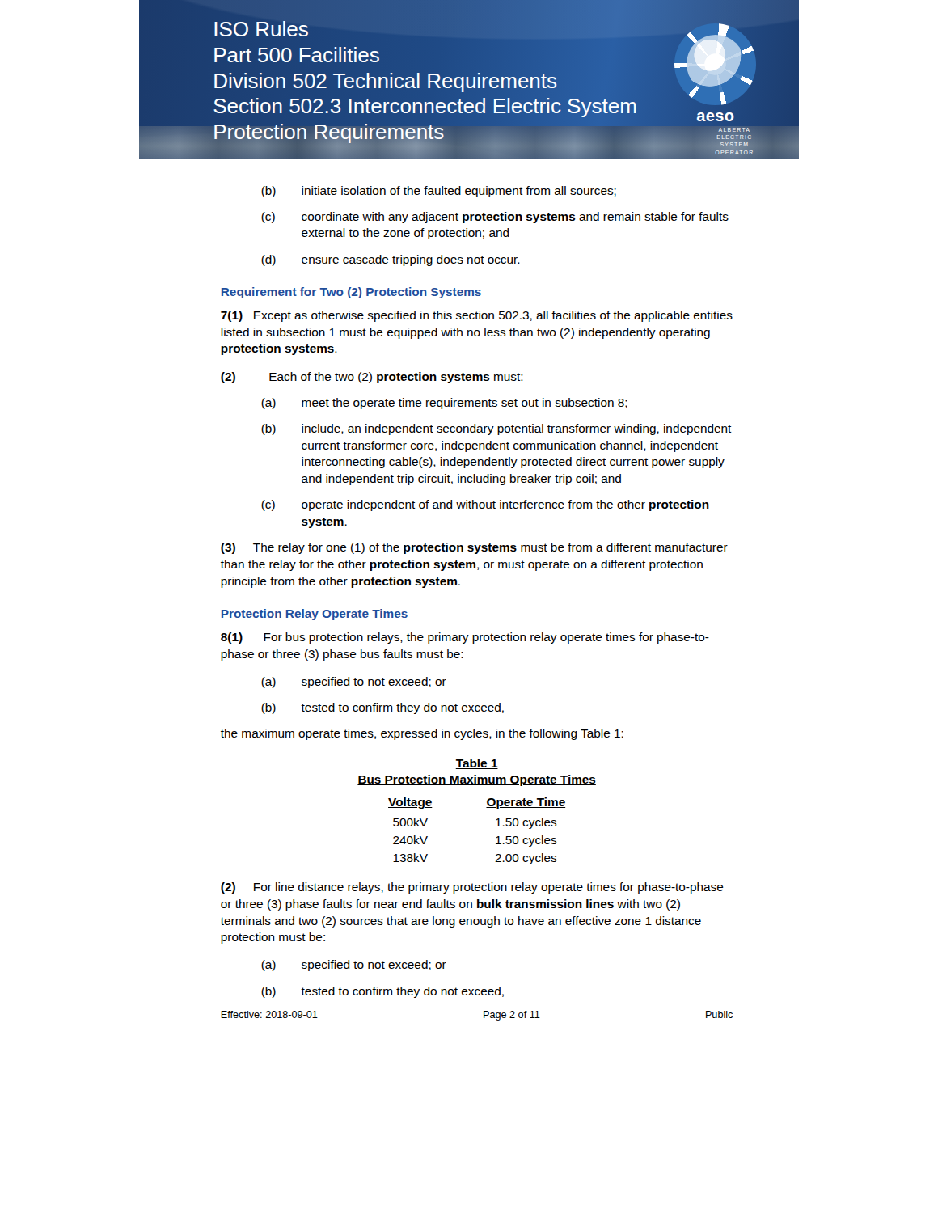ISO Rules
Part 500 Facilities
Division 502 Technical Requirements
Section 502.3 Interconnected Electric System Protection Requirements
aeso
ALBERTA
ELECTRIC
SYSTEM
OPERATOR
(b)
initiate isolation of the faulted equipment from all sources;
(c)
coordinate with any adjacent protection systems and remain stable for faults external to the zone of protection; and
(d)
ensure cascade tripping does not occur.
Requirement for Two (2) Protection Systems
7(1) Except as otherwise specified in this section 502.3, all facilities of the applicable entities listed in subsection 1 must be equipped with no less than two (2) independently operating protection systems.
(2)
Each of the two (2) protection systems must:
(a)
meet the operate time requirements set out in subsection 8;
(b)
include, an independent secondary potential transformer winding, independent current transformer core, independent communication channel, independent interconnecting cable(s), independently protected direct current power supply and independent trip circuit, including breaker trip coil; and
(c)
operate independent of and without interference from the other protection system.
(3) The relay for one (1) of the protection systems must be from a different manufacturer than the relay for the other protection system, or must operate on a different protection principle from the other protection system.
Protection Relay Operate Times
8(1) For bus protection relays, the primary protection relay operate times for phase-to-phase or three (3) phase bus faults must be:
(a)
specified to not exceed; or
(b)
tested to confirm they do not exceed,
the maximum operate times, expressed in cycles, in the following Table 1:
Table 1
Bus Protection Maximum Operate Times
| Voltage | Operate Time |
| --- | --- |
| 500kV | 1.50 cycles |
| 240kV | 1.50 cycles |
| 138kV | 2.00 cycles |
(2) For line distance relays, the primary protection relay operate times for phase-to-phase or three (3) phase faults for near end faults on bulk transmission lines with two (2) terminals and two (2) sources that are long enough to have an effective zone 1 distance protection must be:
(a)
specified to not exceed; or
(b)
tested to confirm they do not exceed,
Effective: 2018-09-01
Page 2 of 11
Public